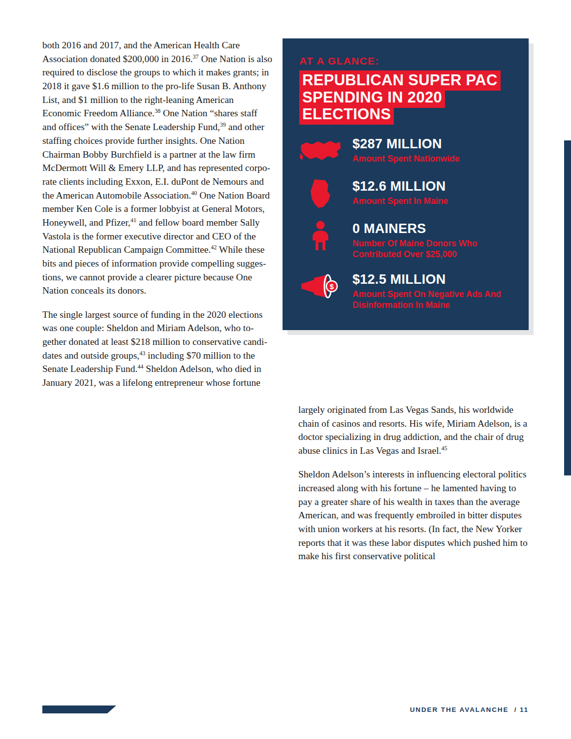AT A GLANCE:
REPUBLICAN SUPER PAC SPENDING IN 2020 ELECTIONS
$287 MILLION
Amount Spent Nationwide
$12.6 MILLION
Amount Spent In Maine
0 MAINERS
Number Of Maine Donors Who Contributed Over $25,000
$
$12.5 MILLION
Amount Spent On Negative Ads And Disinformation In Maine
both 2016 and 2017, and the American Health Care Association donated $200,000 in 2016.37 One Nation is also required to disclose the groups to which it makes grants; in 2018 it gave $1.6 million to the pro-life Susan B. Anthony List, and $1 million to the right-leaning American Economic Freedom Alliance.38 One Nation “shares staff and offices” with the Senate Leadership Fund,39 and other staffing choices provide further insights. One Nation Chairman Bobby Burchfield is a partner at the law firm McDermott Will & Emery LLP, and has represented corporate clients including Exxon, E.I. duPont de Nemours and the American Automobile Association.40 One Nation Board member Ken Cole is a former lobbyist at General Motors, Honeywell, and Pfizer,41 and fellow board member Sally Vastola is the former executive director and CEO of the National Republican Campaign Committee.42 While these bits and pieces of information provide compelling suggestions, we cannot provide a clearer picture because One Nation conceals its donors.
The single largest source of funding in the 2020 elections was one couple: Sheldon and Miriam Adelson, who together donated at least $218 million to conservative candidates and outside groups,43 including $70 million to the Senate Leadership Fund.44 Sheldon Adelson, who died in January 2021, was a lifelong entrepreneur whose fortune
largely originated from Las Vegas Sands, his worldwide chain of casinos and resorts. His wife, Miriam Adelson, is a doctor specializing in drug addiction, and the chair of drug abuse clinics in Las Vegas and Israel.45
Sheldon Adelson’s interests in influencing electoral politics increased along with his fortune – he lamented having to pay a greater share of his wealth in taxes than the average American, and was frequently embroiled in bitter disputes with union workers at his resorts. (In fact, the New Yorker reports that it was these labor disputes which pushed him to make his first conservative political
UNDER THE AVALANCHE / 11